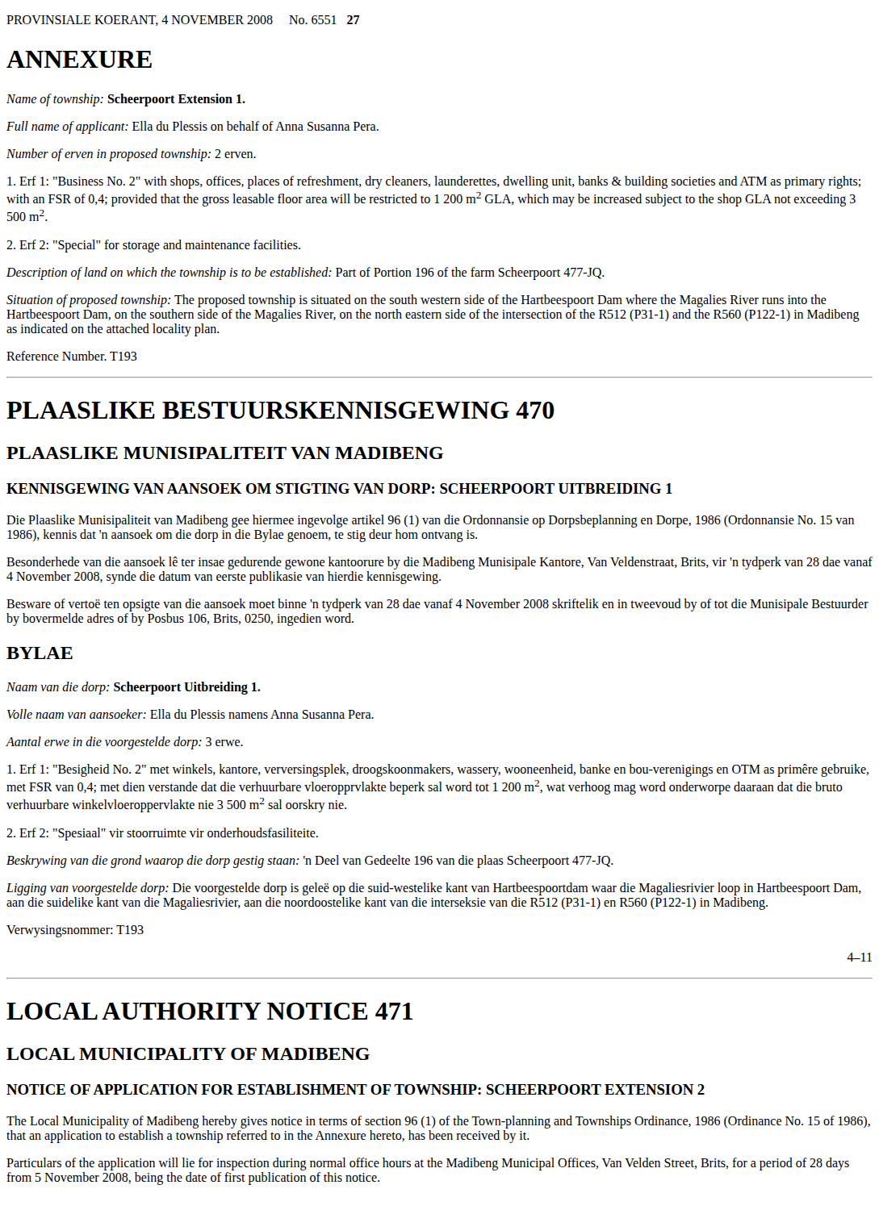PROVINSIALE KOERANT, 4 NOVEMBER 2008 No. 6551 27
ANNEXURE
Name of township: Scheerpoort Extension 1.
Full name of applicant: Ella du Plessis on behalf of Anna Susanna Pera.
Number of erven in proposed township: 2 erven.
1. Erf 1: "Business No. 2" with shops, offices, places of refreshment, dry cleaners, launderettes, dwelling unit, banks & building societies and ATM as primary rights; with an FSR of 0,4; provided that the gross leasable floor area will be restricted to 1 200 m2 GLA, which may be increased subject to the shop GLA not exceeding 3 500 m2.
2. Erf 2: "Special" for storage and maintenance facilities.
Description of land on which the township is to be established: Part of Portion 196 of the farm Scheerpoort 477-JQ.
Situation of proposed township: The proposed township is situated on the south western side of the Hartbeespoort Dam where the Magalies River runs into the Hartbeespoort Dam, on the southern side of the Magalies River, on the north eastern side of the intersection of the R512 (P31-1) and the R560 (P122-1) in Madibeng as indicated on the attached locality plan.
Reference Number. T193
PLAASLIKE BESTUURSKENNISGEWING 470
PLAASLIKE MUNISIPALITEIT VAN MADIBENG
KENNISGEWING VAN AANSOEK OM STIGTING VAN DORP: SCHEERPOORT UITBREIDING 1
Die Plaaslike Munisipaliteit van Madibeng gee hiermee ingevolge artikel 96 (1) van die Ordonnansie op Dorpsbeplanning en Dorpe, 1986 (Ordonnansie No. 15 van 1986), kennis dat 'n aansoek om die dorp in die Bylae genoem, te stig deur hom ontvang is.
Besonderhede van die aansoek lê ter insae gedurende gewone kantoorure by die Madibeng Munisipale Kantore, Van Veldenstraat, Brits, vir 'n tydperk van 28 dae vanaf 4 November 2008, synde die datum van eerste publikasie van hierdie kennisgewing.
Besware of vertoë ten opsigte van die aansoek moet binne 'n tydperk van 28 dae vanaf 4 November 2008 skriftelik en in tweevoud by of tot die Munisipale Bestuurder by bovermelde adres of by Posbus 106, Brits, 0250, ingedien word.
BYLAE
Naam van die dorp: Scheerpoort Uitbreiding 1.
Volle naam van aansoeker: Ella du Plessis namens Anna Susanna Pera.
Aantal erwe in die voorgestelde dorp: 3 erwe.
1. Erf 1: "Besigheid No. 2" met winkels, kantore, verversingsplek, droogskoonmakers, wassery, wooneenheid, banke en bou-verenigings en OTM as primêre gebruike, met FSR van 0,4; met dien verstande dat die verhuurbare vloeropprvlakte beperk sal word tot 1 200 m2, wat verhoog mag word onderworpe daaraan dat die bruto verhuurbare winkelvloeroppervlakte nie 3 500 m2 sal oorskry nie.
2. Erf 2: "Spesiaal" vir stoorruimte vir onderhoudsfasiliteite.
Beskrywing van die grond waarop die dorp gestig staan: 'n Deel van Gedeelte 196 van die plaas Scheerpoort 477-JQ.
Ligging van voorgestelde dorp: Die voorgestelde dorp is geleë op die suid-westelike kant van Hartbeespoortdam waar die Magaliesrivier loop in Hartbeespoort Dam, aan die suidelike kant van die Magaliesrivier, aan die noordoostelike kant van die interseksie van die R512 (P31-1) en R560 (P122-1) in Madibeng.
Verwysingsnommer: T193
4–11
LOCAL AUTHORITY NOTICE 471
LOCAL MUNICIPALITY OF MADIBENG
NOTICE OF APPLICATION FOR ESTABLISHMENT OF TOWNSHIP: SCHEERPOORT EXTENSION 2
The Local Municipality of Madibeng hereby gives notice in terms of section 96 (1) of the Town-planning and Townships Ordinance, 1986 (Ordinance No. 15 of 1986), that an application to establish a township referred to in the Annexure hereto, has been received by it.
Particulars of the application will lie for inspection during normal office hours at the Madibeng Municipal Offices, Van Velden Street, Brits, for a period of 28 days from 5 November 2008, being the date of first publication of this notice.